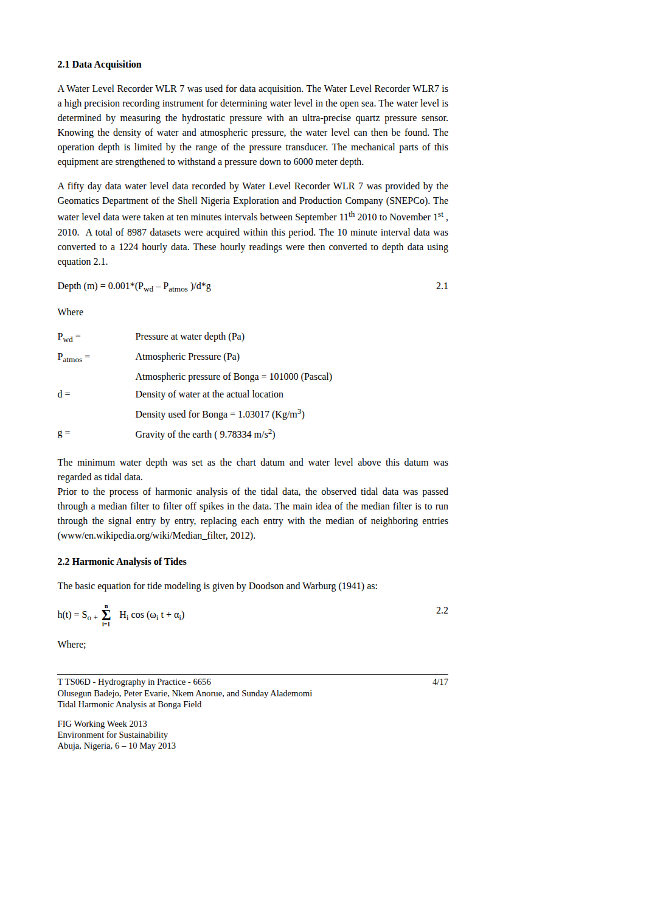2.1 Data Acquisition
A Water Level Recorder WLR 7 was used for data acquisition. The Water Level Recorder WLR7 is a high precision recording instrument for determining water level in the open sea. The water level is determined by measuring the hydrostatic pressure with an ultra-precise quartz pressure sensor. Knowing the density of water and atmospheric pressure, the water level can then be found. The operation depth is limited by the range of the pressure transducer. The mechanical parts of this equipment are strengthened to withstand a pressure down to 6000 meter depth.
A fifty day data water level data recorded by Water Level Recorder WLR 7 was provided by the Geomatics Department of the Shell Nigeria Exploration and Production Company (SNEPCo). The water level data were taken at ten minutes intervals between September 11th 2010 to November 1st , 2010. A total of 8987 datasets were acquired within this period. The 10 minute interval data was converted to a 1224 hourly data. These hourly readings were then converted to depth data using equation 2.1.
Depth (m) = 0.001*(Pwd – Patmos )/d*g 2.1
Where
| P wd = | Pressure at water depth (Pa) |
| P atmos = | Atmospheric Pressure (Pa) |
| | Atmospheric pressure of Bonga = 101000 (Pascal) |
| d = | Density of water at the actual location |
| | Density used for Bonga = 1.03017 (Kg/m 3 ) |
| g = | Gravity of the earth ( 9.78334 m/s 2 ) |
The minimum water depth was set as the chart datum and water level above this datum was regarded as tidal data.
Prior to the process of harmonic analysis of the tidal data, the observed tidal data was passed through a median filter to filter off spikes in the data. The main idea of the median filter is to run through the signal entry by entry, replacing each entry with the median of neighboring entries (www/en.wikipedia.org/wiki/Median_filter, 2012).
2.2 Harmonic Analysis of Tides
The basic equation for tide modeling is given by Doodson and Warburg (1941) as:
h(t) = So + nΣi=1 Hi cos (ωi t + αi) 2.2
Where;
4/17
T TS06D - Hydrography in Practice - 6656
Olusegun Badejo, Peter Evarie, Nkem Anorue, and Sunday Alademomi
Tidal Harmonic Analysis at Bonga Field
FIG Working Week 2013
Environment for Sustainability
Abuja, Nigeria, 6 – 10 May 2013